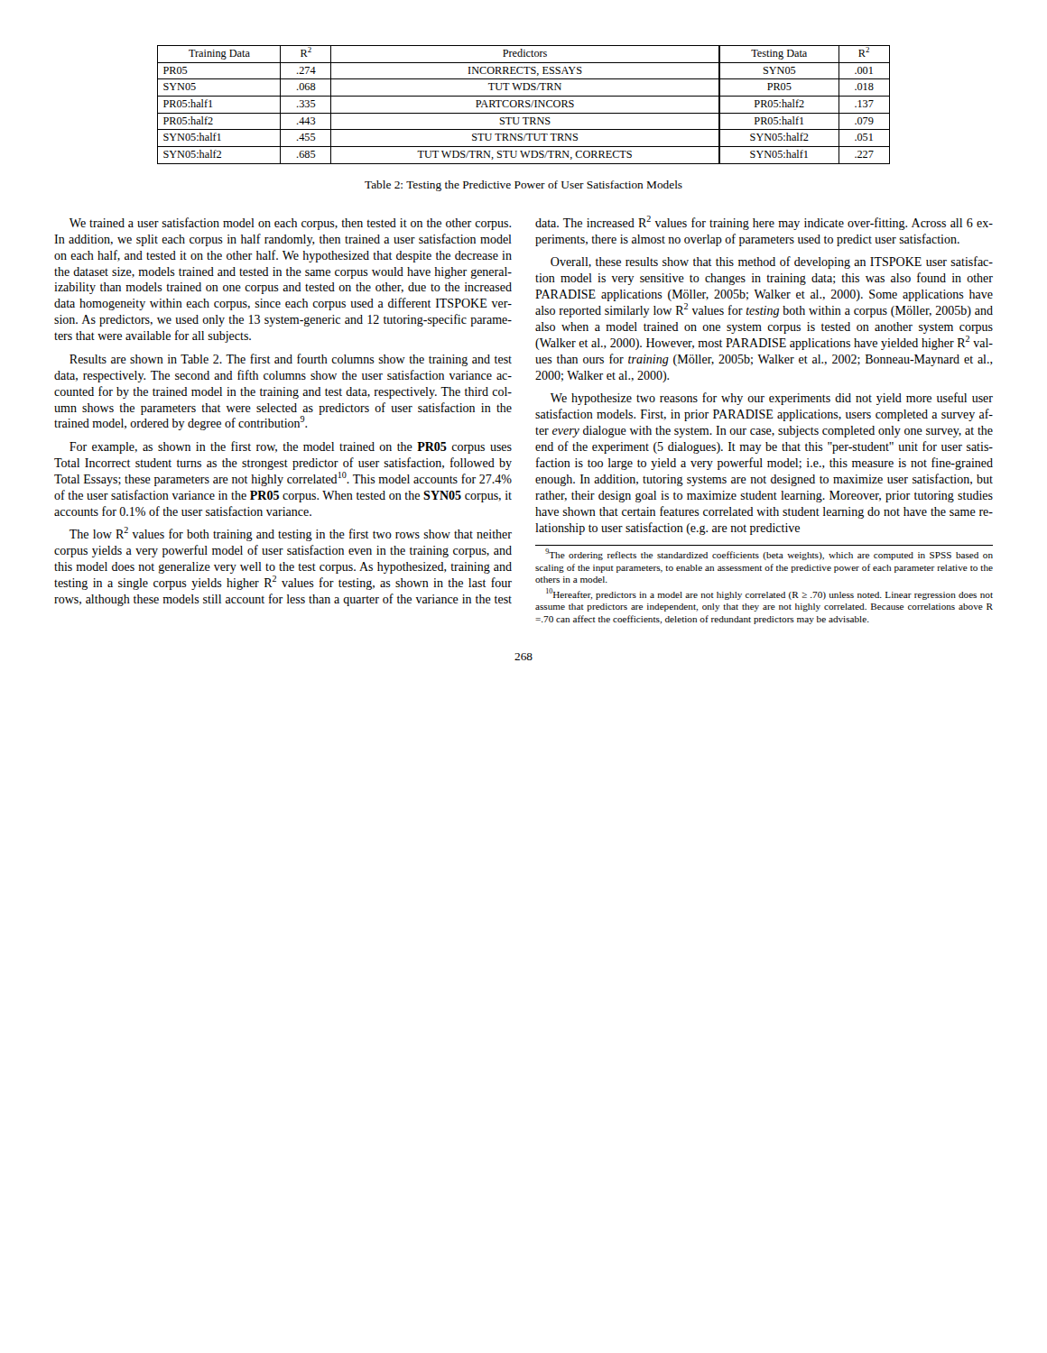| Training Data | R 2 | Predictors | Testing Data | R 2 |
| PR05 | .274 | INCORRECTS, ESSAYS | SYN05 | .001 |
| SYN05 | .068 | TUT WDS/TRN | PR05 | .018 |
| PR05:half1 | .335 | PARTCORS/INCORS | PR05:half2 | .137 |
| PR05:half2 | .443 | STU TRNS | PR05:half1 | .079 |
| SYN05:half1 | .455 | STU TRNS/TUT TRNS | SYN05:half2 | .051 |
| SYN05:half2 | .685 | TUT WDS/TRN, STU WDS/TRN, CORRECTS | SYN05:half1 | .227 |
Table 2: Testing the Predictive Power of User Satisfaction Models
We trained a user satisfaction model on each corpus, then tested it on the other corpus. In addition, we split each corpus in half randomly, then trained a user satisfaction model on each half, and tested it on the other half. We hypothesized that despite the decrease in the dataset size, models trained and tested in the same corpus would have higher generalizability than models trained on one corpus and tested on the other, due to the increased data homogeneity within each corpus, since each corpus used a different ITSPOKE version. As predictors, we used only the 13 system-generic and 12 tutoring-specific parameters that were available for all subjects.
Results are shown in Table 2. The first and fourth columns show the training and test data, respectively. The second and fifth columns show the user satisfaction variance accounted for by the trained model in the training and test data, respectively. The third column shows the parameters that were selected as predictors of user satisfaction in the trained model, ordered by degree of contribution9.
For example, as shown in the first row, the model trained on the PR05 corpus uses Total Incorrect student turns as the strongest predictor of user satisfaction, followed by Total Essays; these parameters are not highly correlated10. This model accounts for 27.4% of the user satisfaction variance in the PR05 corpus. When tested on the SYN05 corpus, it accounts for 0.1% of the user satisfaction variance.
The low R2 values for both training and testing in the first two rows show that neither corpus yields a very powerful model of user satisfaction even in the training corpus, and this model does not generalize very well to the test corpus. As hypothesized, training and testing in a single corpus yields higher R2 values for testing, as shown in the last four rows, although these models still account for less than a quarter of the variance in the test data. The increased R2 values for training here may indicate over-fitting. Across all 6 experiments, there is almost no overlap of parameters used to predict user satisfaction.
Overall, these results show that this method of developing an ITSPOKE user satisfaction model is very sensitive to changes in training data; this was also found in other PARADISE applications (Möller, 2005b; Walker et al., 2000). Some applications have also reported similarly low R2 values for testing both within a corpus (Möller, 2005b) and also when a model trained on one system corpus is tested on another system corpus (Walker et al., 2000). However, most PARADISE applications have yielded higher R2 values than ours for training (Möller, 2005b; Walker et al., 2002; Bonneau-Maynard et al., 2000; Walker et al., 2000).
We hypothesize two reasons for why our experiments did not yield more useful user satisfaction models. First, in prior PARADISE applications, users completed a survey after every dialogue with the system. In our case, subjects completed only one survey, at the end of the experiment (5 dialogues). It may be that this "per-student" unit for user satisfaction is too large to yield a very powerful model; i.e., this measure is not fine-grained enough. In addition, tutoring systems are not designed to maximize user satisfaction, but rather, their design goal is to maximize student learning. Moreover, prior tutoring studies have shown that certain features correlated with student learning do not have the same relationship to user satisfaction (e.g. are not predictive
9The ordering reflects the standardized coefficients (beta weights), which are computed in SPSS based on scaling of the input parameters, to enable an assessment of the predictive power of each parameter relative to the others in a model.
10Hereafter, predictors in a model are not highly correlated (R ≥ .70) unless noted. Linear regression does not assume that predictors are independent, only that they are not highly correlated. Because correlations above R =.70 can affect the coefficients, deletion of redundant predictors may be advisable.
268